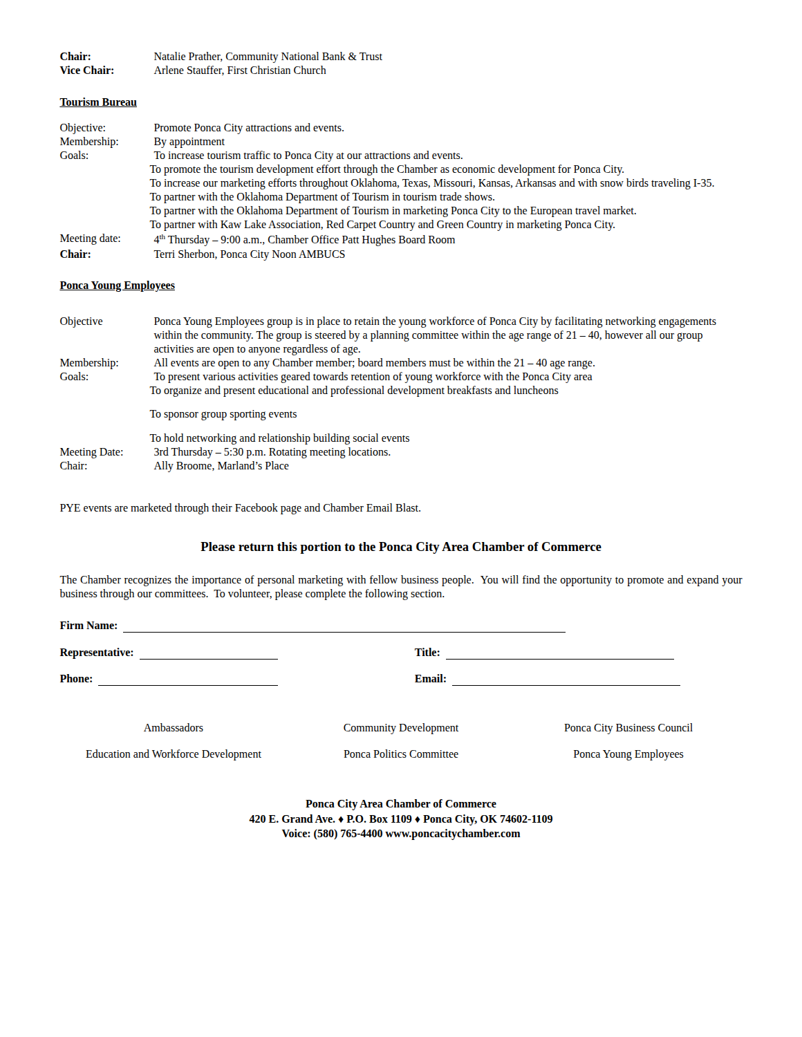Chair:
Natalie Prather, Community National Bank & Trust
Vice Chair:
Arlene Stauffer, First Christian Church
Tourism Bureau
Objective:
Promote Ponca City attractions and events.
Membership:
By appointment
Goals:
To increase tourism traffic to Ponca City at our attractions and events.
To promote the tourism development effort through the Chamber as economic development for Ponca City.
To increase our marketing efforts throughout Oklahoma, Texas, Missouri, Kansas, Arkansas and with snow birds traveling I-35.
To partner with the Oklahoma Department of Tourism in tourism trade shows.
To partner with the Oklahoma Department of Tourism in marketing Ponca City to the European travel market.
To partner with Kaw Lake Association, Red Carpet Country and Green Country in marketing Ponca City.
Meeting date:
4th Thursday – 9:00 a.m., Chamber Office Patt Hughes Board Room
Chair:
Terri Sherbon, Ponca City Noon AMBUCS
Ponca Young Employees
Objective
Ponca Young Employees group is in place to retain the young workforce of Ponca City by facilitating networking engagements within the community. The group is steered by a planning committee within the age range of 21 – 40, however all our group activities are open to anyone regardless of age.
Membership:
All events are open to any Chamber member; board members must be within the 21 – 40 age range.
Goals:
To present various activities geared towards retention of young workforce with the Ponca City area
To organize and present educational and professional development breakfasts and luncheons
To sponsor group sporting events
To hold networking and relationship building social events
Meeting Date:
3rd Thursday – 5:30 p.m. Rotating meeting locations.
Chair:
Ally Broome, Marland’s Place
PYE events are marketed through their Facebook page and Chamber Email Blast.
Please return this portion to the Ponca City Area Chamber of Commerce
The Chamber recognizes the importance of personal marketing with fellow business people. You will find the opportunity to promote and expand your business through our committees. To volunteer, please complete the following section.
Firm Name:
Representative:
Title:
Phone:
Email:
Ambassadors
Community Development
Ponca City Business Council
Education and Workforce Development
Ponca Politics Committee
Ponca Young Employees
Ponca City Area Chamber of Commerce
420 E. Grand Ave. ♦ P.O. Box 1109 ♦ Ponca City, OK 74602-1109
Voice: (580) 765-4400 www.poncacitychamber.com